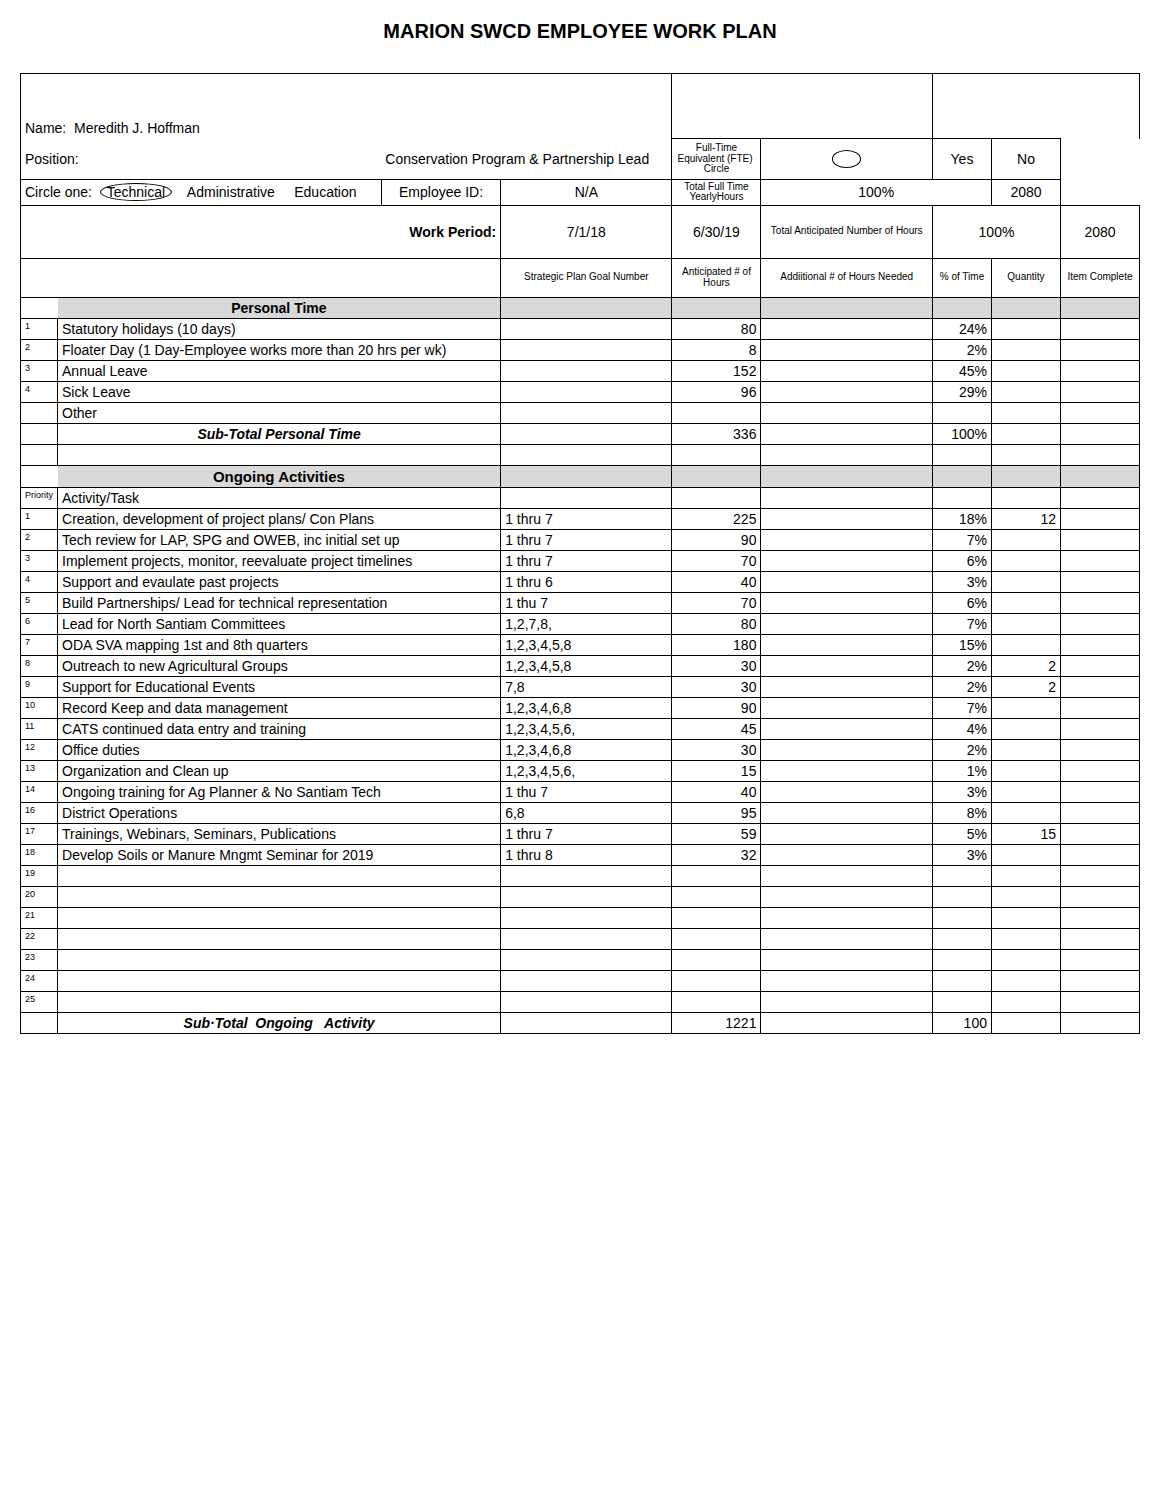MARION SWCD EMPLOYEE WORK PLAN
| Name: Meredith J. Hoffman | | |
| Position: | Conservation Program & Partnership Lead | Full-Time Equivalent (FTE) Circle | | Yes | No | |
| Circle one: Technical Administrative Education | Employee ID: | N/A | Total Full Time YearlyHours | 100% | 2080 | |
| | Work Period: | 7/1/18 | 6/30/19 | Total Anticipated Number of Hours | 100% | 2080 |
| | | Strategic Plan Goal Number | Anticipated # of Hours | Addiitional # of Hours Needed | % of Time | Quantity | Item Complete |
| | Personal Time | | | | | | |
| 1 | Statutory holidays (10 days) | | 80 | | 24% | | |
| 2 | Floater Day (1 Day-Employee works more than 20 hrs per wk) | | 8 | | 2% | | |
| 3 | Annual Leave | | 152 | | 45% | | |
| 4 | Sick Leave | | 96 | | 29% | | |
| | Other | | | | | | |
| | Sub-Total Personal Time | | 336 | | 100% | | |
| | Ongoing Activities | | | | | | |
| Priority | Activity/Task | | | | | | |
| 1 | Creation, development of project plans/ Con Plans | 1 thru 7 | 225 | | 18% | 12 | |
| 2 | Tech review for LAP, SPG and OWEB, inc initial set up | 1 thru 7 | 90 | | 7% | | |
| 3 | Implement projects, monitor, reevaluate project timelines | 1 thru 7 | 70 | | 6% | | |
| 4 | Support and evaulate past projects | 1 thru 6 | 40 | | 3% | | |
| 5 | Build Partnerships/ Lead for technical representation | 1 thu 7 | 70 | | 6% | | |
| 6 | Lead for North Santiam Committees | 1,2,7,8, | 80 | | 7% | | |
| 7 | ODA SVA mapping 1st and 8th quarters | 1,2,3,4,5,8 | 180 | | 15% | | |
| 8 | Outreach to new Agricultural Groups | 1,2,3,4,5,8 | 30 | | 2% | 2 | |
| 9 | Support for Educational Events | 7,8 | 30 | | 2% | 2 | |
| 10 | Record Keep and data management | 1,2,3,4,6,8 | 90 | | 7% | | |
| 11 | CATS continued data entry and training | 1,2,3,4,5,6, | 45 | | 4% | | |
| 12 | Office duties | 1,2,3,4,6,8 | 30 | | 2% | | |
| 13 | Organization and Clean up | 1,2,3,4,5,6, | 15 | | 1% | | |
| 14 | Ongoing training for Ag Planner & No Santiam Tech | 1 thu 7 | 40 | | 3% | | |
| 16 | District Operations | 6,8 | 95 | | 8% | | |
| 17 | Trainings, Webinars, Seminars, Publications | 1 thru 7 | 59 | | 5% | 15 | |
| 18 | Develop Soils or Manure Mngmt Seminar for 2019 | 1 thru 8 | 32 | | 3% | | |
| 19 | | | | | | | |
| 20 | | | | | | | |
| 21 | | | | | | | |
| 22 | | | | | | | |
| 23 | | | | | | | |
| 24 | | | | | | | |
| 25 | | | | | | | |
| | Sub·Total Ongoing Activity | | 1221 | | 100 | | |